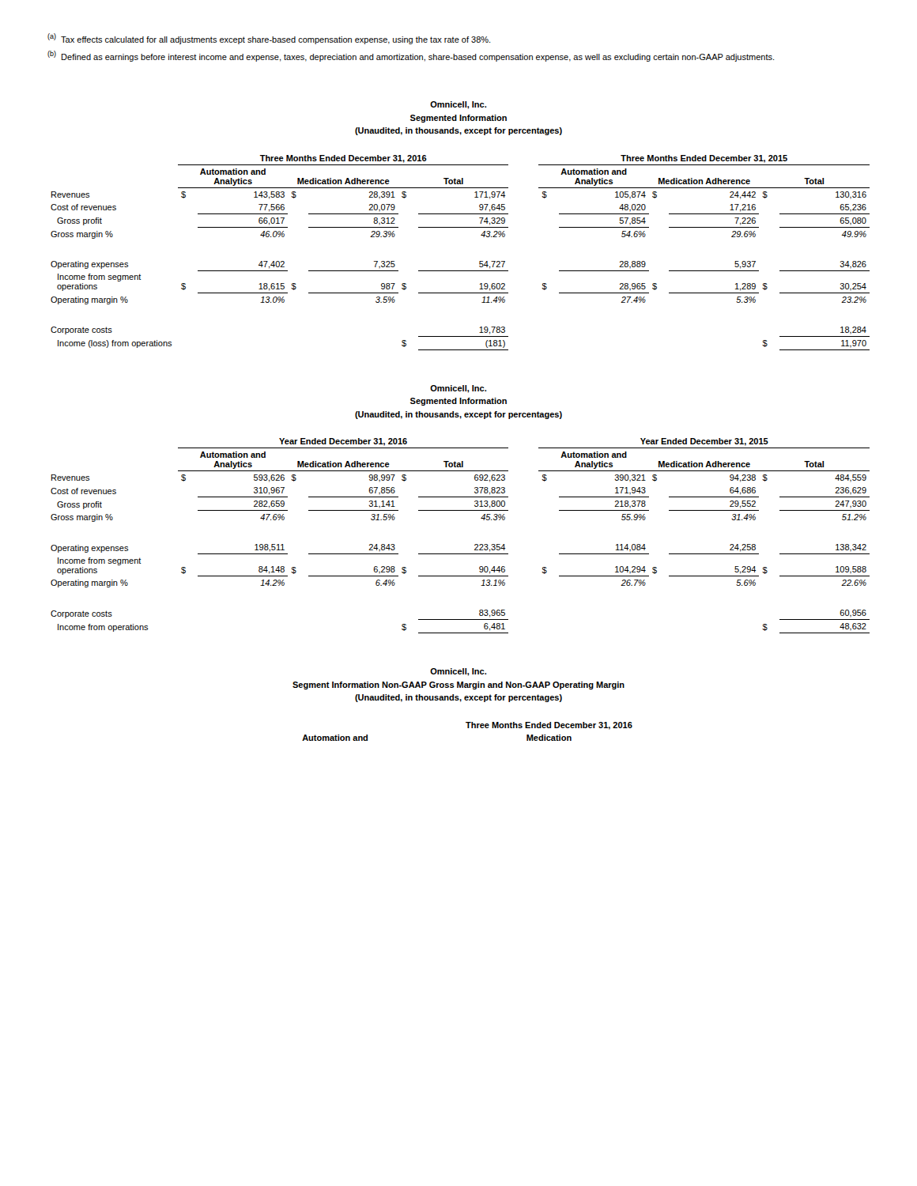(a) Tax effects calculated for all adjustments except share-based compensation expense, using the tax rate of 38%.
(b) Defined as earnings before interest income and expense, taxes, depreciation and amortization, share-based compensation expense, as well as excluding certain non-GAAP adjustments.
Omnicell, Inc.
Segmented Information
(Unaudited, in thousands, except for percentages)
| | Three Months Ended December 31, 2016 | | Three Months Ended December 31, 2015 |
| | Automation and Analytics | Medication Adherence | Total | | Automation and Analytics | Medication Adherence | Total |
| Revenues | $ | 143,583 | $ | 28,391 | $ | 171,974 | | $ | 105,874 | $ | 24,442 | $ | 130,316 |
| Cost of revenues | | 77,566 | | 20,079 | | 97,645 | | | 48,020 | | 17,216 | | 65,236 |
| Gross profit | | 66,017 | | 8,312 | | 74,329 | | | 57,854 | | 7,226 | | 65,080 |
| Gross margin % | | 46.0% | | 29.3% | | 43.2% | | | 54.6% | | 29.6% | | 49.9% |
| Operating expenses | | 47,402 | | 7,325 | | 54,727 | | | 28,889 | | 5,937 | | 34,826 |
| Income from segment operations | $ | 18,615 | $ | 987 | $ | 19,602 | | $ | 28,965 | $ | 1,289 | $ | 30,254 |
| Operating margin % | | 13.0% | | 3.5% | | 11.4% | | | 27.4% | | 5.3% | | 23.2% |
| Corporate costs | | | | | | 19,783 | | | | | | | 18,284 |
| Income (loss) from operations | | | | | $ | (181) | | | | | | $ | 11,970 |
Omnicell, Inc.
Segmented Information
(Unaudited, in thousands, except for percentages)
| | Year Ended December 31, 2016 | | Year Ended December 31, 2015 |
| | Automation and Analytics | Medication Adherence | Total | | Automation and Analytics | Medication Adherence | Total |
| Revenues | $ | 593,626 | $ | 98,997 | $ | 692,623 | | $ | 390,321 | $ | 94,238 | $ | 484,559 |
| Cost of revenues | | 310,967 | | 67,856 | | 378,823 | | | 171,943 | | 64,686 | | 236,629 |
| Gross profit | | 282,659 | | 31,141 | | 313,800 | | | 218,378 | | 29,552 | | 247,930 |
| Gross margin % | | 47.6% | | 31.5% | | 45.3% | | | 55.9% | | 31.4% | | 51.2% |
| Operating expenses | | 198,511 | | 24,843 | | 223,354 | | | 114,084 | | 24,258 | | 138,342 |
| Income from segment operations | $ | 84,148 | $ | 6,298 | $ | 90,446 | | $ | 104,294 | $ | 5,294 | $ | 109,588 |
| Operating margin % | | 14.2% | | 6.4% | | 13.1% | | | 26.7% | | 5.6% | | 22.6% |
| Corporate costs | | | | | | 83,965 | | | | | | | 60,956 |
| Income from operations | | | | | $ | 6,481 | | | | | | $ | 48,632 |
Omnicell, Inc.
Segment Information Non-GAAP Gross Margin and Non-GAAP Operating Margin
(Unaudited, in thousands, except for percentages)
| | Three Months Ended December 31, 2016 |
| | Automation and | Medication | |